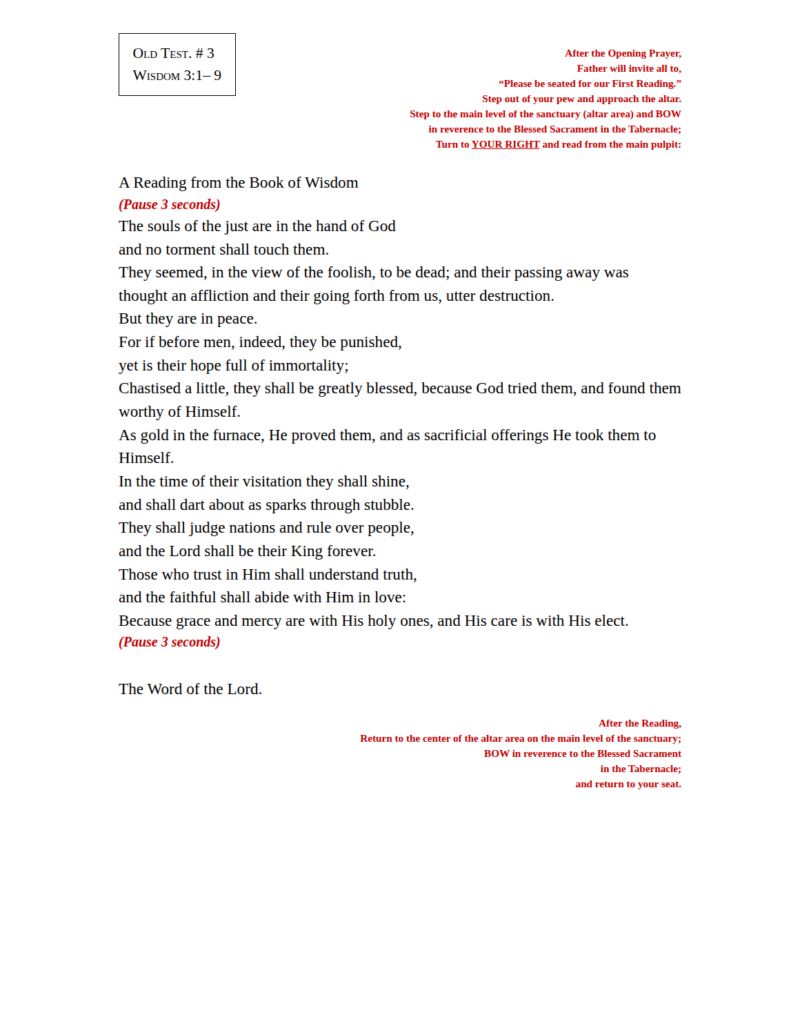Old Test. # 3
Wisdom 3:1– 9
After the Opening Prayer,
Father will invite all to,
“Please be seated for our First Reading.”
Step out of your pew and approach the altar.
Step to the main level of the sanctuary (altar area) and BOW
in reverence to the Blessed Sacrament in the Tabernacle;
Turn to YOUR RIGHT and read from the main pulpit:
A Reading from the Book of Wisdom
(Pause 3 seconds)
The souls of the just are in the hand of God
and no torment shall touch them.
They seemed, in the view of the foolish, to be dead; and their passing away was thought an affliction and their going forth from us, utter destruction.
But they are in peace.
For if before men, indeed, they be punished,
yet is their hope full of immortality;
Chastised a little, they shall be greatly blessed, because God tried them, and found them worthy of Himself.
As gold in the furnace, He proved them, and as sacrificial offerings He took them to Himself.
In the time of their visitation they shall shine,
and shall dart about as sparks through stubble.
They shall judge nations and rule over people,
and the Lord shall be their King forever.
Those who trust in Him shall understand truth,
and the faithful shall abide with Him in love:
Because grace and mercy are with His holy ones, and His care is with His elect.
(Pause 3 seconds)
The Word of the Lord.
After the Reading,
Return to the center of the altar area on the main level of the sanctuary;
BOW in reverence to the Blessed Sacrament
in the Tabernacle;
and return to your seat.